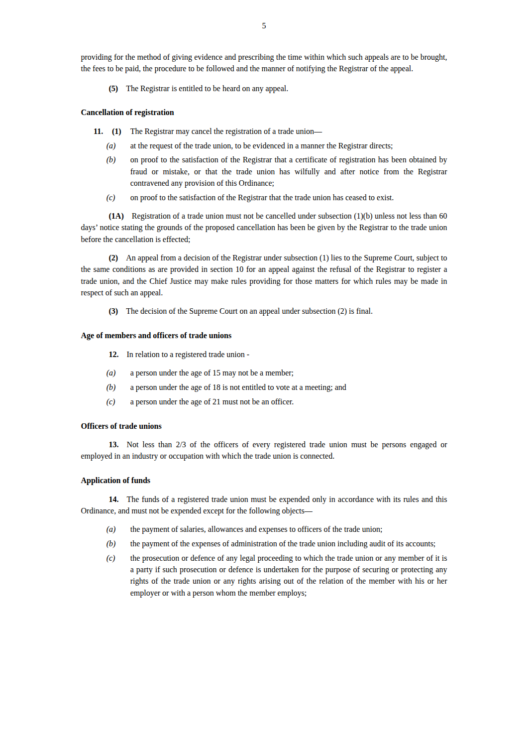5
providing for the method of giving evidence and prescribing the time within which such appeals are to be brought, the fees to be paid, the procedure to be followed and the manner of notifying the Registrar of the appeal.
(5) The Registrar is entitled to be heard on any appeal.
Cancellation of registration
11.(1) The Registrar may cancel the registration of a trade union—
(a) at the request of the trade union, to be evidenced in a manner the Registrar directs;
(b) on proof to the satisfaction of the Registrar that a certificate of registration has been obtained by fraud or mistake, or that the trade union has wilfully and after notice from the Registrar contravened any provision of this Ordinance;
(c) on proof to the satisfaction of the Registrar that the trade union has ceased to exist.
(1A) Registration of a trade union must not be cancelled under subsection (1)(b) unless not less than 60 days’ notice stating the grounds of the proposed cancellation has been be given by the Registrar to the trade union before the cancellation is effected;
(2) An appeal from a decision of the Registrar under subsection (1) lies to the Supreme Court, subject to the same conditions as are provided in section 10 for an appeal against the refusal of the Registrar to register a trade union, and the Chief Justice may make rules providing for those matters for which rules may be made in respect of such an appeal.
(3) The decision of the Supreme Court on an appeal under subsection (2) is final.
Age of members and officers of trade unions
12. In relation to a registered trade union -
(a) a person under the age of 15 may not be a member;
(b) a person under the age of 18 is not entitled to vote at a meeting; and
(c) a person under the age of 21 must not be an officer.
Officers of trade unions
13. Not less than 2/3 of the officers of every registered trade union must be persons engaged or employed in an industry or occupation with which the trade union is connected.
Application of funds
14. The funds of a registered trade union must be expended only in accordance with its rules and this Ordinance, and must not be expended except for the following objects—
(a) the payment of salaries, allowances and expenses to officers of the trade union;
(b) the payment of the expenses of administration of the trade union including audit of its accounts;
(c) the prosecution or defence of any legal proceeding to which the trade union or any member of it is a party if such prosecution or defence is undertaken for the purpose of securing or protecting any rights of the trade union or any rights arising out of the relation of the member with his or her employer or with a person whom the member employs;